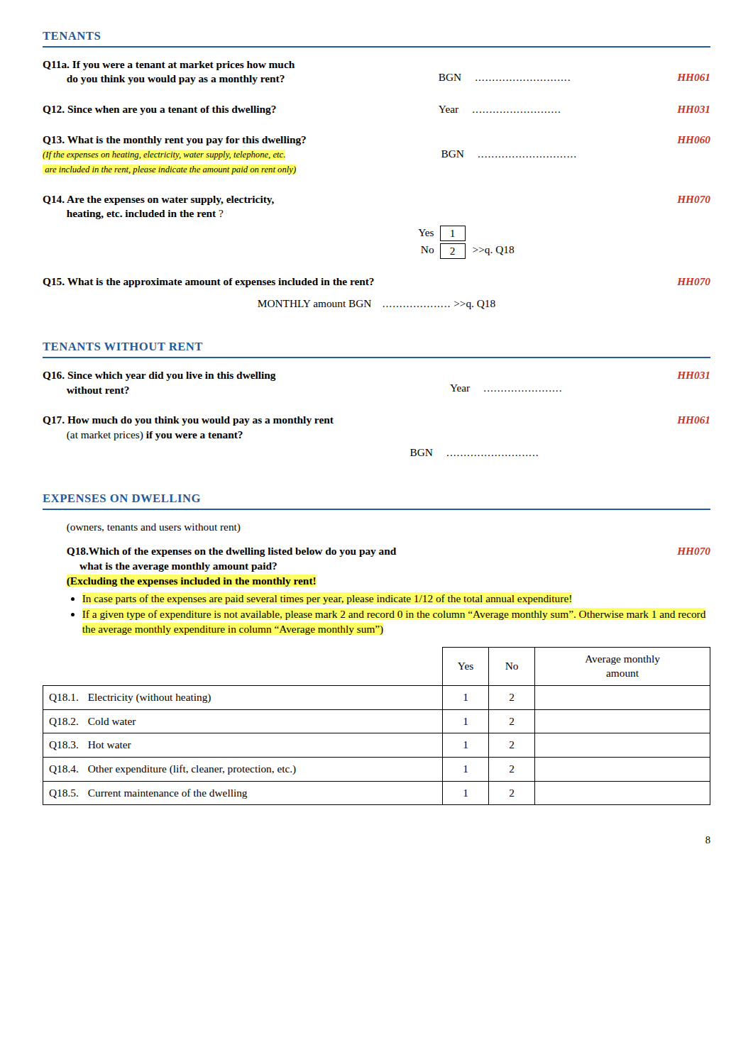TENANTS
| Q11a. If you were a tenant at market prices how much do you think you would pay as a monthly rent? | BGN ............................ | HH061 |
| Q12. Since when are you a tenant of this dwelling? | Year .......................... | HH031 |
| Q13. What is the monthly rent you pay for this dwelling? (If the expenses on heating, electricity, water supply, telephone, etc. are included in the rent, please indicate the amount paid on rent only) | BGN ............................. | HH060 |
| Q14. Are the expenses on water supply, electricity, heating, etc. included in the rent ? | | HH070 |
Yes 1
No 2>>q. Q18
| Q15. What is the approximate amount of expenses included in the rent? | HH070 |
MONTHLY amount BGN .................... >>q. Q18
TENANTS WITHOUT RENT
| Q16. Since which year did you live in this dwelling without rent? | Year ....................... | HH031 |
| Q17. How much do you think you would pay as a monthly rent (at market prices) if you were a tenant? | HH061 |
BGN ...........................
EXPENSES ON DWELLING
(owners, tenants and users without rent)
| Q18.Which of the expenses on the dwelling listed below do you pay and what is the average monthly amount paid? (Excluding the expenses included in the monthly rent! | HH070 |
In case parts of the expenses are paid several times per year, please indicate 1/12 of the total annual expenditure!
If a given type of expenditure is not available, please mark 2 and record 0 in the column “Average monthly sum”. Otherwise mark 1 and record the average monthly expenditure in column “Average monthly sum”)
| | Yes | No | Average monthly amount |
| --- | --- | --- | --- |
| Q18.1. Electricity (without heating) | 1 | 2 | |
| Q18.2. Cold water | 1 | 2 | |
| Q18.3. Hot water | 1 | 2 | |
| Q18.4. Other expenditure (lift, cleaner, protection, etc.) | 1 | 2 | |
| Q18.5. Current maintenance of the dwelling | 1 | 2 | |
8